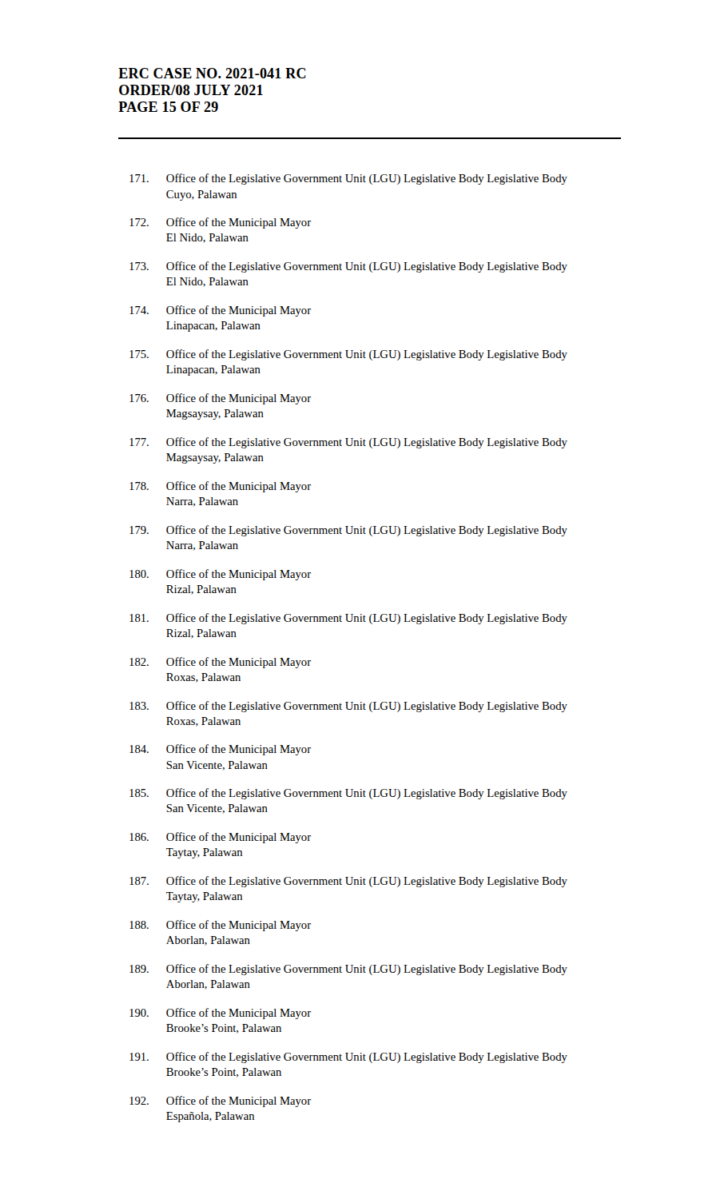ERC Case No. 2021-041 RC
Order/08 July 2021
Page 15 of 29
171. Office of the Legislative Government Unit (LGU) Legislative Body Legislative Body Cuyo, Palawan
172. Office of the Municipal Mayor El Nido, Palawan
173. Office of the Legislative Government Unit (LGU) Legislative Body Legislative Body El Nido, Palawan
174. Office of the Municipal Mayor Linapacan, Palawan
175. Office of the Legislative Government Unit (LGU) Legislative Body Legislative Body Linapacan, Palawan
176. Office of the Municipal Mayor Magsaysay, Palawan
177. Office of the Legislative Government Unit (LGU) Legislative Body Legislative Body Magsaysay, Palawan
178. Office of the Municipal Mayor Narra, Palawan
179. Office of the Legislative Government Unit (LGU) Legislative Body Legislative Body Narra, Palawan
180. Office of the Municipal Mayor Rizal, Palawan
181. Office of the Legislative Government Unit (LGU) Legislative Body Legislative Body Rizal, Palawan
182. Office of the Municipal Mayor Roxas, Palawan
183. Office of the Legislative Government Unit (LGU) Legislative Body Legislative Body Roxas, Palawan
184. Office of the Municipal Mayor San Vicente, Palawan
185. Office of the Legislative Government Unit (LGU) Legislative Body Legislative Body San Vicente, Palawan
186. Office of the Municipal Mayor Taytay, Palawan
187. Office of the Legislative Government Unit (LGU) Legislative Body Legislative Body Taytay, Palawan
188. Office of the Municipal Mayor Aborlan, Palawan
189. Office of the Legislative Government Unit (LGU) Legislative Body Legislative Body Aborlan, Palawan
190. Office of the Municipal Mayor Brooke’s Point, Palawan
191. Office of the Legislative Government Unit (LGU) Legislative Body Legislative Body Brooke’s Point, Palawan
192. Office of the Municipal Mayor Española, Palawan